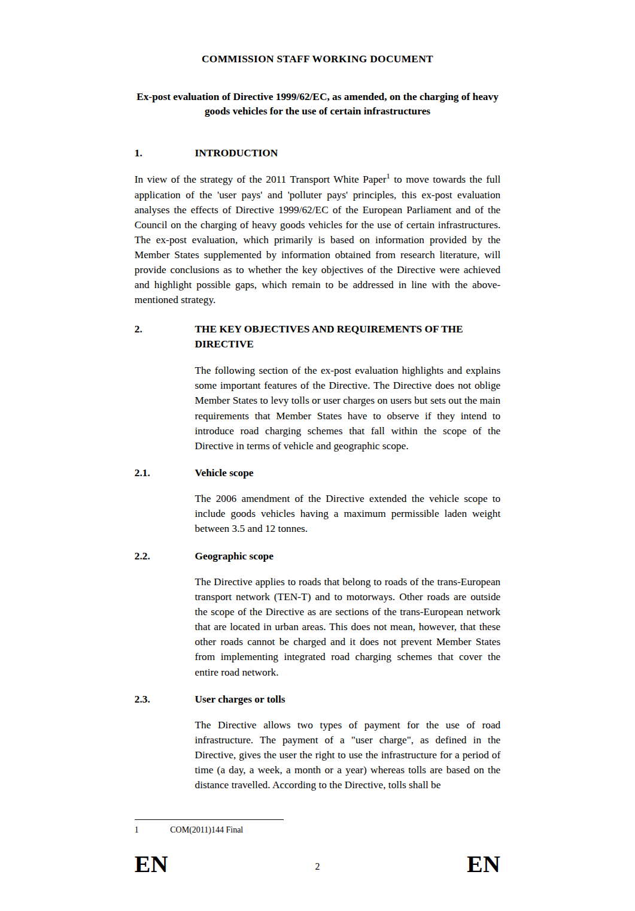Commission Staff Working Document
Ex-post evaluation of Directive 1999/62/EC, as amended, on the charging of heavy goods vehicles for the use of certain infrastructures
1. Introduction
In view of the strategy of the 2011 Transport White Paper1 to move towards the full application of the 'user pays' and 'polluter pays' principles, this ex-post evaluation analyses the effects of Directive 1999/62/EC of the European Parliament and of the Council on the charging of heavy goods vehicles for the use of certain infrastructures. The ex-post evaluation, which primarily is based on information provided by the Member States supplemented by information obtained from research literature, will provide conclusions as to whether the key objectives of the Directive were achieved and highlight possible gaps, which remain to be addressed in line with the above-mentioned strategy.
2. The key objectives and requirements of the Directive
The following section of the ex-post evaluation highlights and explains some important features of the Directive. The Directive does not oblige Member States to levy tolls or user charges on users but sets out the main requirements that Member States have to observe if they intend to introduce road charging schemes that fall within the scope of the Directive in terms of vehicle and geographic scope.
2.1. Vehicle scope
The 2006 amendment of the Directive extended the vehicle scope to include goods vehicles having a maximum permissible laden weight between 3.5 and 12 tonnes.
2.2. Geographic scope
The Directive applies to roads that belong to roads of the trans-European transport network (TEN-T) and to motorways. Other roads are outside the scope of the Directive as are sections of the trans-European network that are located in urban areas. This does not mean, however, that these other roads cannot be charged and it does not prevent Member States from implementing integrated road charging schemes that cover the entire road network.
2.3. User charges or tolls
The Directive allows two types of payment for the use of road infrastructure. The payment of a "user charge", as defined in the Directive, gives the user the right to use the infrastructure for a period of time (a day, a week, a month or a year) whereas tolls are based on the distance travelled. According to the Directive, tolls shall be
1 COM(2011)144 Final
EN 2 EN